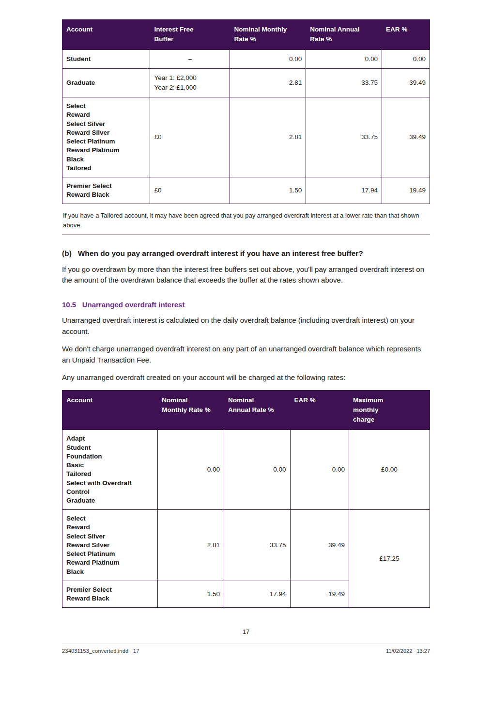| Account | Interest Free Buffer | Nominal Monthly Rate % | Nominal Annual Rate % | EAR % |
| --- | --- | --- | --- | --- |
| Student | – | 0.00 | 0.00 | 0.00 |
| Graduate | Year 1: £2,000 Year 2: £1,000 | 2.81 | 33.75 | 39.49 |
| Select Reward Select Silver Reward Silver Select Platinum Reward Platinum Black Tailored | £0 | 2.81 | 33.75 | 39.49 |
| Premier Select Reward Black | £0 | 1.50 | 17.94 | 19.49 |
If you have a Tailored account, it may have been agreed that you pay arranged overdraft interest at a lower rate than that shown above.
(b) When do you pay arranged overdraft interest if you have an interest free buffer?
If you go overdrawn by more than the interest free buffers set out above, you'll pay arranged overdraft interest on the amount of the overdrawn balance that exceeds the buffer at the rates shown above.
10.5 Unarranged overdraft interest
Unarranged overdraft interest is calculated on the daily overdraft balance (including overdraft interest) on your account.
We don't charge unarranged overdraft interest on any part of an unarranged overdraft balance which represents an Unpaid Transaction Fee.
Any unarranged overdraft created on your account will be charged at the following rates:
| Account | Nominal Monthly Rate % | Nominal Annual Rate % | EAR % | Maximum monthly charge |
| --- | --- | --- | --- | --- |
| Adapt Student Foundation Basic Tailored Select with Overdraft Control Graduate | 0.00 | 0.00 | 0.00 | £0.00 |
| Select Reward Select Silver Reward Silver Select Platinum Reward Platinum Black | 2.81 | 33.75 | 39.49 | £17.25 |
| Premier Select Reward Black | 1.50 | 17.94 | 19.49 |
17
234031153_converted.indd 17 11/02/2022 13:27